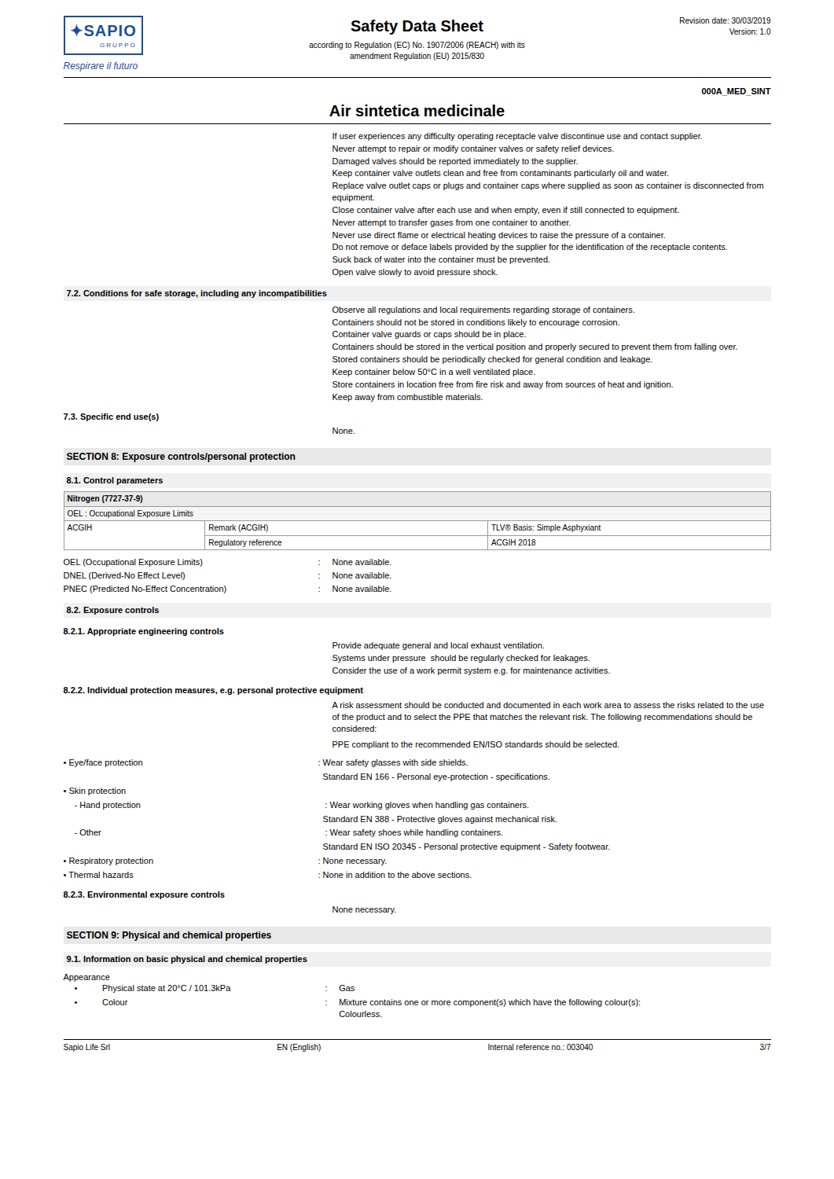✦SAPIO
GRUPPO
Respirare il futuro
Safety Data Sheet
according to Regulation (EC) No. 1907/2006 (REACH) with its
amendment Regulation (EU) 2015/830
Revision date: 30/03/2019
Version: 1.0
000A_MED_SINT
Air sintetica medicinale
If user experiences any difficulty operating receptacle valve discontinue use and contact supplier.
Never attempt to repair or modify container valves or safety relief devices.
Damaged valves should be reported immediately to the supplier.
Keep container valve outlets clean and free from contaminants particularly oil and water.
Replace valve outlet caps or plugs and container caps where supplied as soon as container is disconnected from equipment.
Close container valve after each use and when empty, even if still connected to equipment.
Never attempt to transfer gases from one container to another.
Never use direct flame or electrical heating devices to raise the pressure of a container.
Do not remove or deface labels provided by the supplier for the identification of the receptacle contents.
Suck back of water into the container must be prevented.
Open valve slowly to avoid pressure shock.
7.2. Conditions for safe storage, including any incompatibilities
Observe all regulations and local requirements regarding storage of containers.
Containers should not be stored in conditions likely to encourage corrosion.
Container valve guards or caps should be in place.
Containers should be stored in the vertical position and properly secured to prevent them from falling over.
Stored containers should be periodically checked for general condition and leakage.
Keep container below 50°C in a well ventilated place.
Store containers in location free from fire risk and away from sources of heat and ignition.
Keep away from combustible materials.
7.3. Specific end use(s)
None.
SECTION 8: Exposure controls/personal protection
8.1. Control parameters
| Nitrogen (7727-37-9) |
| OEL : Occupational Exposure Limits |
| ACGIH | Remark (ACGIH) | TLV® Basis: Simple Asphyxiant |
| Regulatory reference | ACGIH 2018 |
OEL (Occupational Exposure Limits)
:
None available.
DNEL (Derived-No Effect Level)
:
None available.
PNEC (Predicted No-Effect Concentration)
:
None available.
8.2. Exposure controls
8.2.1. Appropriate engineering controls
Provide adequate general and local exhaust ventilation.
Systems under pressure should be regularly checked for leakages.
Consider the use of a work permit system e.g. for maintenance activities.
8.2.2. Individual protection measures, e.g. personal protective equipment
A risk assessment should be conducted and documented in each work area to assess the risks related to the use of the product and to select the PPE that matches the relevant risk. The following recommendations should be considered:
PPE compliant to the recommended EN/ISO standards should be selected.
• Eye/face protection
: Wear safety glasses with side shields.
Standard EN 166 - Personal eye-protection - specifications.
• Skin protection
- Hand protection
: Wear working gloves when handling gas containers.
Standard EN 388 - Protective gloves against mechanical risk.
- Other
: Wear safety shoes while handling containers.
Standard EN ISO 20345 - Personal protective equipment - Safety footwear.
• Respiratory protection
: None necessary.
• Thermal hazards
: None in addition to the above sections.
8.2.3. Environmental exposure controls
None necessary.
SECTION 9: Physical and chemical properties
9.1. Information on basic physical and chemical properties
Appearance
•
Physical state at 20°C / 101.3kPa
:
Gas
•
Colour
:
Mixture contains one or more component(s) which have the following colour(s):
Colourless.
Sapio Life Srl
EN (English)
Internal reference no.: 003040
3/7